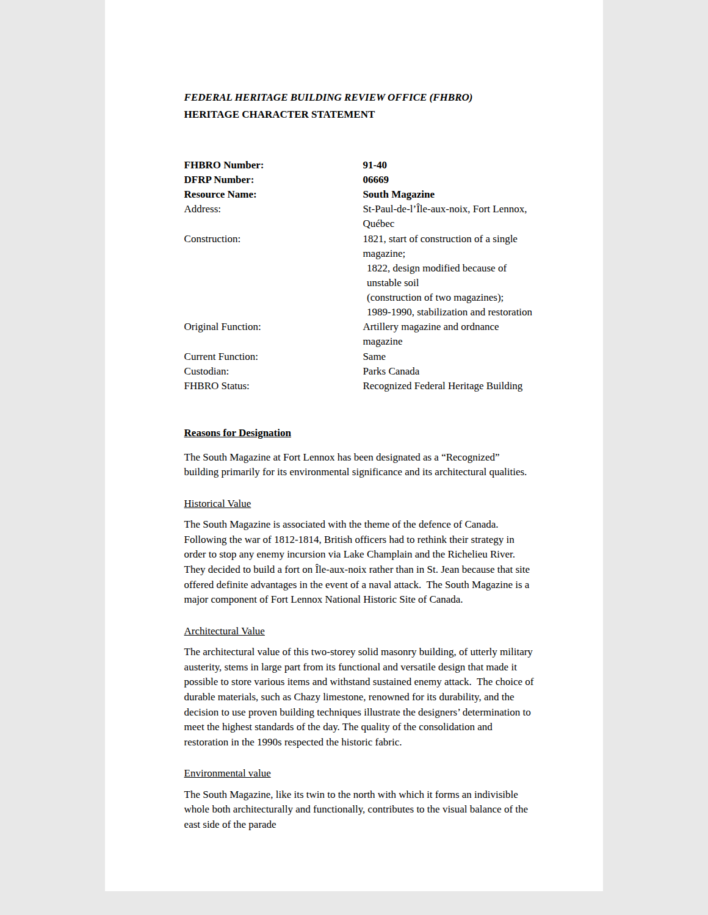FEDERAL HERITAGE BUILDING REVIEW OFFICE (FHBRO)
HERITAGE CHARACTER STATEMENT
| FHBRO Number: | 91-40 |
| DFRP Number: | 06669 |
| Resource Name: | South Magazine |
| Address: | St-Paul-de-l’Île-aux-noix, Fort Lennox, Québec |
| Construction: | 1821, start of construction of a single magazine; 1822, design modified because of unstable soil (construction of two magazines); 1989-1990, stabilization and restoration |
| Original Function: | Artillery magazine and ordnance magazine |
| Current Function: | Same |
| Custodian: | Parks Canada |
| FHBRO Status: | Recognized Federal Heritage Building |
Reasons for Designation
The South Magazine at Fort Lennox has been designated as a “Recognized” building primarily for its environmental significance and its architectural qualities.
Historical Value
The South Magazine is associated with the theme of the defence of Canada. Following the war of 1812-1814, British officers had to rethink their strategy in order to stop any enemy incursion via Lake Champlain and the Richelieu River. They decided to build a fort on Île-aux-noix rather than in St. Jean because that site offered definite advantages in the event of a naval attack. The South Magazine is a major component of Fort Lennox National Historic Site of Canada.
Architectural Value
The architectural value of this two-storey solid masonry building, of utterly military austerity, stems in large part from its functional and versatile design that made it possible to store various items and withstand sustained enemy attack. The choice of durable materials, such as Chazy limestone, renowned for its durability, and the decision to use proven building techniques illustrate the designers’ determination to meet the highest standards of the day. The quality of the consolidation and restoration in the 1990s respected the historic fabric.
Environmental value
The South Magazine, like its twin to the north with which it forms an indivisible whole both architecturally and functionally, contributes to the visual balance of the east side of the parade